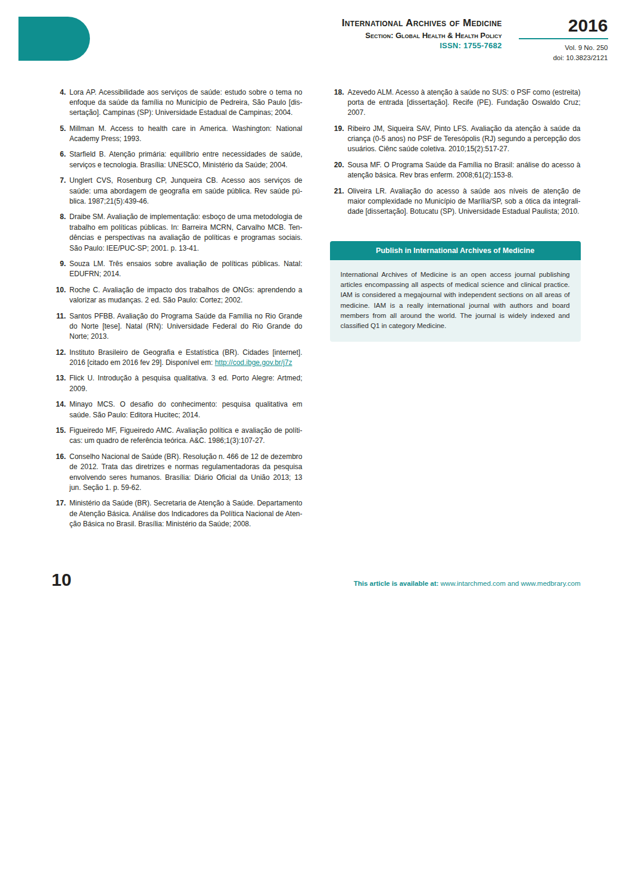International Archives of Medicine
Section: Global Health & Health Policy
ISSN: 1755-7682
2016
Vol. 9 No. 250
doi: 10.3823/2121
4. Lora AP. Acessibilidade aos serviços de saúde: estudo sobre o tema no enfoque da saúde da família no Município de Pedreira, São Paulo [dissertação]. Campinas (SP): Universidade Estadual de Campinas; 2004.
5. Millman M. Access to health care in America. Washington: National Academy Press; 1993.
6. Starfield B. Atenção primária: equilíbrio entre necessidades de saúde, serviços e tecnologia. Brasília: UNESCO, Ministério da Saúde; 2004.
7. Unglert CVS, Rosenburg CP, Junqueira CB. Acesso aos serviços de saúde: uma abordagem de geografia em saúde pública. Rev saúde pública. 1987;21(5):439-46.
8. Draibe SM. Avaliação de implementação: esboço de uma metodologia de trabalho em políticas públicas. In: Barreira MCRN, Carvalho MCB. Tendências e perspectivas na avaliação de políticas e programas sociais. São Paulo: IEE/PUC-SP; 2001. p. 13-41.
9. Souza LM. Três ensaios sobre avaliação de políticas públicas. Natal: EDUFRN; 2014.
10. Roche C. Avaliação de impacto dos trabalhos de ONGs: aprendendo a valorizar as mudanças. 2 ed. São Paulo: Cortez; 2002.
11. Santos PFBB. Avaliação do Programa Saúde da Família no Rio Grande do Norte [tese]. Natal (RN): Universidade Federal do Rio Grande do Norte; 2013.
12. Instituto Brasileiro de Geografia e Estatística (BR). Cidades [internet]. 2016 [citado em 2016 fev 29]. Disponível em: http://cod.ibge.gov.br/j7z
13. Flick U. Introdução à pesquisa qualitativa. 3 ed. Porto Alegre: Artmed; 2009.
14. Minayo MCS. O desafio do conhecimento: pesquisa qualitativa em saúde. São Paulo: Editora Hucitec; 2014.
15. Figueiredo MF, Figueiredo AMC. Avaliação política e avaliação de políticas: um quadro de referência teórica. A&C. 1986;1(3):107-27.
16. Conselho Nacional de Saúde (BR). Resolução n. 466 de 12 de dezembro de 2012. Trata das diretrizes e normas regulamentadoras da pesquisa envolvendo seres humanos. Brasília: Diário Oficial da União 2013; 13 jun. Seção 1. p. 59-62.
17. Ministério da Saúde (BR). Secretaria de Atenção à Saúde. Departamento de Atenção Básica. Análise dos Indicadores da Política Nacional de Atenção Básica no Brasil. Brasília: Ministério da Saúde; 2008.
18. Azevedo ALM. Acesso à atenção à saúde no SUS: o PSF como (estreita) porta de entrada [dissertação]. Recife (PE). Fundação Oswaldo Cruz; 2007.
19. Ribeiro JM, Siqueira SAV, Pinto LFS. Avaliação da atenção à saúde da criança (0-5 anos) no PSF de Teresópolis (RJ) segundo a percepção dos usuários. Ciênc saúde coletiva. 2010;15(2):517-27.
20. Sousa MF. O Programa Saúde da Família no Brasil: análise do acesso à atenção básica. Rev bras enferm. 2008;61(2):153-8.
21. Oliveira LR. Avaliação do acesso à saúde aos níveis de atenção de maior complexidade no Município de Marília/SP, sob a ótica da integralidade [dissertação]. Botucatu (SP). Universidade Estadual Paulista; 2010.
Publish in International Archives of Medicine
International Archives of Medicine is an open access journal publishing articles encompassing all aspects of medical science and clinical practice. IAM is considered a megajournal with independent sections on all areas of medicine. IAM is a really international journal with authors and board members from all around the world. The journal is widely indexed and classified Q1 in category Medicine.
10
This article is available at: www.intarchmed.com and www.medbrary.com